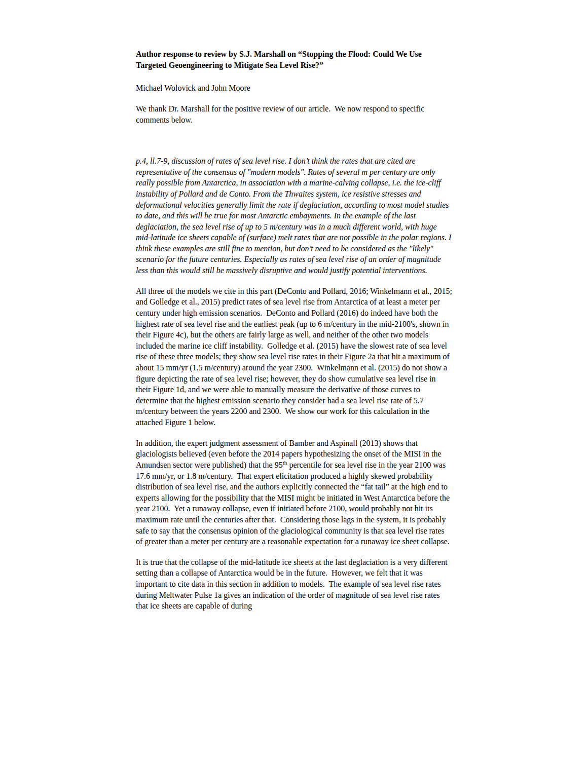Author response to review by S.J. Marshall on “Stopping the Flood: Could We Use Targeted Geoengineering to Mitigate Sea Level Rise?”
Michael Wolovick and John Moore
We thank Dr. Marshall for the positive review of our article. We now respond to specific comments below.
p.4, ll.7-9, discussion of rates of sea level rise. I don’t think the rates that are cited are representative of the consensus of "modern models". Rates of several m per century are only really possible from Antarctica, in association with a marine-calving collapse, i.e. the ice-cliff instability of Pollard and de Conto. From the Thwaites system, ice resistive stresses and deformational velocities generally limit the rate if deglaciation, according to most model studies to date, and this will be true for most Antarctic embayments. In the example of the last deglaciation, the sea level rise of up to 5 m/century was in a much different world, with huge mid-latitude ice sheets capable of (surface) melt rates that are not possible in the polar regions. I think these examples are still fine to mention, but don’t need to be considered as the "likely" scenario for the future centuries. Especially as rates of sea level rise of an order of magnitude less than this would still be massively disruptive and would justify potential interventions.
All three of the models we cite in this part (DeConto and Pollard, 2016; Winkelmann et al., 2015; and Golledge et al., 2015) predict rates of sea level rise from Antarctica of at least a meter per century under high emission scenarios. DeConto and Pollard (2016) do indeed have both the highest rate of sea level rise and the earliest peak (up to 6 m/century in the mid-2100's, shown in their Figure 4c), but the others are fairly large as well, and neither of the other two models included the marine ice cliff instability. Golledge et al. (2015) have the slowest rate of sea level rise of these three models; they show sea level rise rates in their Figure 2a that hit a maximum of about 15 mm/yr (1.5 m/century) around the year 2300. Winkelmann et al. (2015) do not show a figure depicting the rate of sea level rise; however, they do show cumulative sea level rise in their Figure 1d, and we were able to manually measure the derivative of those curves to determine that the highest emission scenario they consider had a sea level rise rate of 5.7 m/century between the years 2200 and 2300. We show our work for this calculation in the attached Figure 1 below.
In addition, the expert judgment assessment of Bamber and Aspinall (2013) shows that glaciologists believed (even before the 2014 papers hypothesizing the onset of the MISI in the Amundsen sector were published) that the 95th percentile for sea level rise in the year 2100 was 17.6 mm/yr, or 1.8 m/century. That expert elicitation produced a highly skewed probability distribution of sea level rise, and the authors explicitly connected the “fat tail” at the high end to experts allowing for the possibility that the MISI might be initiated in West Antarctica before the year 2100. Yet a runaway collapse, even if initiated before 2100, would probably not hit its maximum rate until the centuries after that. Considering those lags in the system, it is probably safe to say that the consensus opinion of the glaciological community is that sea level rise rates of greater than a meter per century are a reasonable expectation for a runaway ice sheet collapse.
It is true that the collapse of the mid-latitude ice sheets at the last deglaciation is a very different setting than a collapse of Antarctica would be in the future. However, we felt that it was important to cite data in this section in addition to models. The example of sea level rise rates during Meltwater Pulse 1a gives an indication of the order of magnitude of sea level rise rates that ice sheets are capable of during